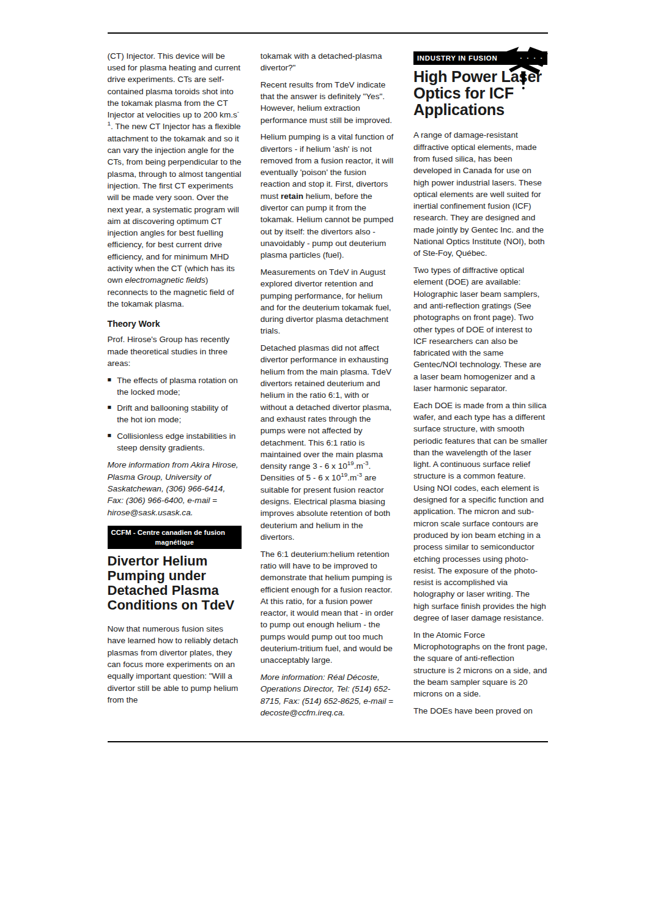(CT) Injector. This device will be used for plasma heating and current drive experiments. CTs are self-contained plasma toroids shot into the tokamak plasma from the CT Injector at velocities up to 200 km.s-1. The new CT Injector has a flexible attachment to the tokamak and so it can vary the injection angle for the CTs, from being perpendicular to the plasma, through to almost tangential injection. The first CT experiments will be made very soon. Over the next year, a systematic program will aim at discovering optimum CT injection angles for best fuelling efficiency, for best current drive efficiency, and for minimum MHD activity when the CT (which has its own electromagnetic fields) reconnects to the magnetic field of the tokamak plasma.
Theory Work
Prof. Hirose's Group has recently made theoretical studies in three areas:
The effects of plasma rotation on the locked mode;
Drift and ballooning stability of the hot ion mode;
Collisionless edge instabilities in steep density gradients.
More information from Akira Hirose, Plasma Group, University of Saskatchewan, (306) 966-6414, Fax: (306) 966-6400, e-mail = hirose@sask.usask.ca.
CCFM - Centre canadien de fusion magnétique
Divertor Helium Pumping under Detached Plasma Conditions on TdeV
Now that numerous fusion sites have learned how to reliably detach plasmas from divertor plates, they can focus more experiments on an equally important question: "Will a divertor still be able to pump helium from the
tokamak with a detached-plasma divertor?"
Recent results from TdeV indicate that the answer is definitely "Yes". However, helium extraction performance must still be improved.
Helium pumping is a vital function of divertors - if helium 'ash' is not removed from a fusion reactor, it will eventually 'poison' the fusion reaction and stop it. First, divertors must retain helium, before the divertor can pump it from the tokamak. Helium cannot be pumped out by itself: the divertors also - unavoidably - pump out deuterium plasma particles (fuel).
Measurements on TdeV in August explored divertor retention and pumping performance, for helium and for the deuterium tokamak fuel, during divertor plasma detachment trials.
Detached plasmas did not affect divertor performance in exhausting helium from the main plasma. TdeV divertors retained deuterium and helium in the ratio 6:1, with or without a detached divertor plasma, and exhaust rates through the pumps were not affected by detachment. This 6:1 ratio is maintained over the main plasma density range 3 - 6 x 1019.m-3. Densities of 5 - 6 x 1019.m-3 are suitable for present fusion reactor designs. Electrical plasma biasing improves absolute retention of both deuterium and helium in the divertors.
The 6:1 deuterium:helium retention ratio will have to be improved to demonstrate that helium pumping is efficient enough for a fusion reactor. At this ratio, for a fusion power reactor, it would mean that - in order to pump out enough helium - the pumps would pump out too much deuterium-tritium fuel, and would be unacceptably large.
More information: Réal Décoste, Operations Director, Tel: (514) 652-8715, Fax: (514) 652-8625, e-mail = decoste@ccfm.ireq.ca.
INDUSTRY IN FUSION · · · ·
High Power Laser Optics for ICF Applications
A range of damage-resistant diffractive optical elements, made from fused silica, has been developed in Canada for use on high power industrial lasers. These optical elements are well suited for inertial confinement fusion (ICF) research. They are designed and made jointly by Gentec Inc. and the National Optics Institute (NOI), both of Ste-Foy, Québec.
Two types of diffractive optical element (DOE) are available: Holographic laser beam samplers, and anti-reflection gratings (See photographs on front page). Two other types of DOE of interest to ICF researchers can also be fabricated with the same Gentec/NOI technology. These are a laser beam homogenizer and a laser harmonic separator.
Each DOE is made from a thin silica wafer, and each type has a different surface structure, with smooth periodic features that can be smaller than the wavelength of the laser light. A continuous surface relief structure is a common feature. Using NOI codes, each element is designed for a specific function and application. The micron and sub-micron scale surface contours are produced by ion beam etching in a process similar to semiconductor etching processes using photo-resist. The exposure of the photo-resist is accomplished via holography or laser writing. The high surface finish provides the high degree of laser damage resistance.
In the Atomic Force Microphotographs on the front page, the square of anti-reflection structure is 2 microns on a side, and the beam sampler square is 20 microns on a side.
The DOEs have been proved on